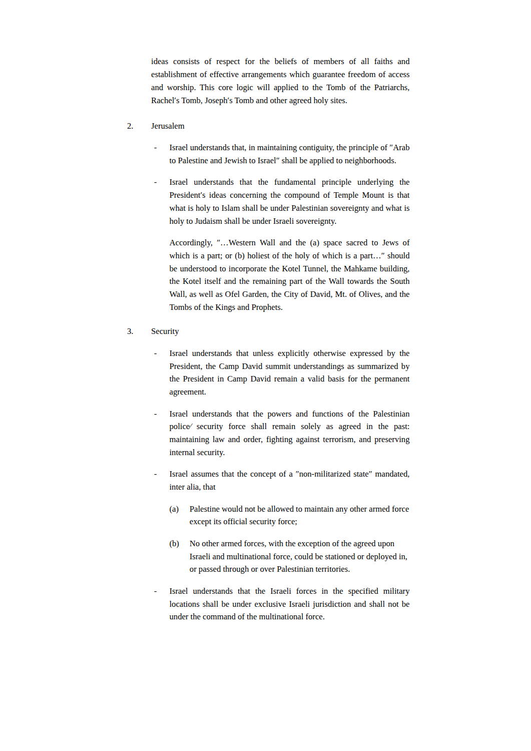ideas consists of respect for the beliefs of members of all faiths and establishment of effective arrangements which guarantee freedom of access and worship. This core logic will applied to the Tomb of the Patriarchs, Rachel′s Tomb, Joseph′s Tomb and other agreed holy sites.
2.
Jerusalem
Israel understands that, in maintaining contiguity, the principle of ″Arab to Palestine and Jewish to Israel″ shall be applied to neighborhoods.
Israel understands that the fundamental principle underlying the President′s ideas concerning the compound of Temple Mount is that what is holy to Islam shall be under Palestinian sovereignty and what is holy to Judaism shall be under Israeli sovereignty.
Accordingly, ″…Western Wall and the (a) space sacred to Jews of which is a part; or (b) holiest of the holy of which is a part…″ should be understood to incorporate the Kotel Tunnel, the Mahkame building, the Kotel itself and the remaining part of the Wall towards the South Wall, as well as Ofel Garden, the City of David, Mt. of Olives, and the Tombs of the Kings and Prophets.
3.
Security
Israel understands that unless explicitly otherwise expressed by the President, the Camp David summit understandings as summarized by the President in Camp David remain a valid basis for the permanent agreement.
Israel understands that the powers and functions of the Palestinian police∕ security force shall remain solely as agreed in the past: maintaining law and order, fighting against terrorism, and preserving internal security.
Israel assumes that the concept of a ″non‐militarized state″ mandated, inter alia, that
(a) Palestine would not be allowed to maintain any other armed force except its official security force;
(b) No other armed forces, with the exception of the agreed upon Israeli and multinational force, could be stationed or deployed in, or passed through or over Palestinian territories.
Israel understands that the Israeli forces in the specified military locations shall be under exclusive Israeli jurisdiction and shall not be under the command of the multinational force.